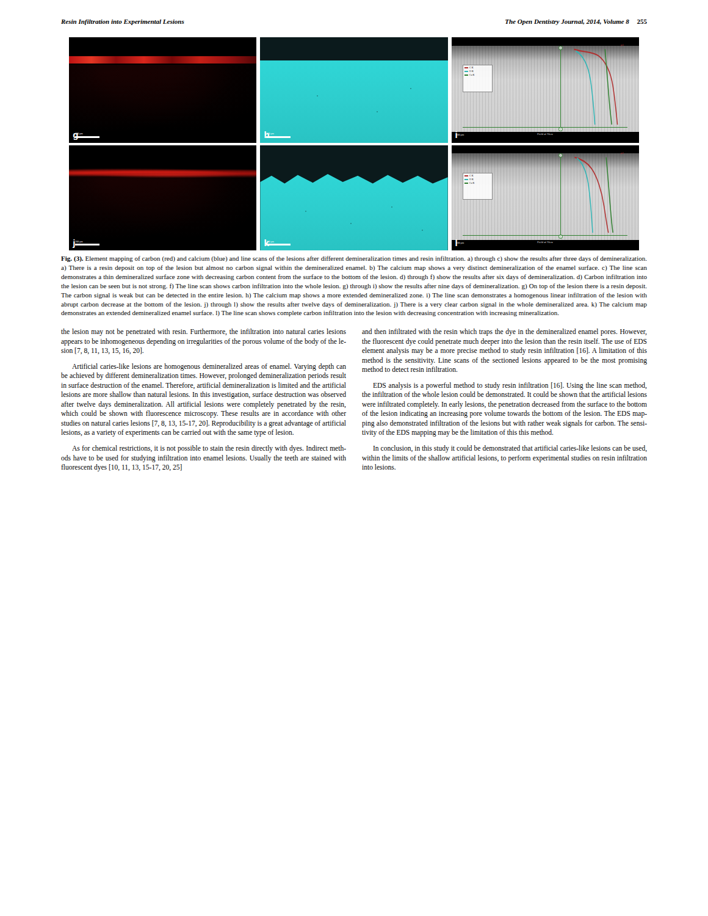Resin Infiltration into Experimental Lesions
The Open Dentistry Journal, 2014, Volume 8 255
200 µm
g
200 µm
h
C K
O K
Ca K
pt1
100 µm Field of View
i
200 µm
j
200 µm
k
C K
O K
Ca K
pt1
100 µm Field of View
l
Fig. (3). Element mapping of carbon (red) and calcium (blue) and line scans of the lesions after different demineralization times and resin infiltration. a) through c) show the results after three days of demineralization. a) There is a resin deposit on top of the lesion but almost no carbon signal within the demineralized enamel. b) The calcium map shows a very distinct demineralization of the enamel surface. c) The line scan demonstrates a thin demineralized surface zone with decreasing carbon content from the surface to the bottom of the lesion. d) through f) show the results after six days of demineralization. d) Carbon infiltration into the lesion can be seen but is not strong. f) The line scan shows carbon infiltration into the whole lesion. g) through i) show the results after nine days of demineralization. g) On top of the lesion there is a resin deposit. The carbon signal is weak but can be detected in the entire lesion. h) The calcium map shows a more extended demineralized zone. i) The line scan demonstrates a homogenous linear infiltration of the lesion with abrupt carbon decrease at the bottom of the lesion. j) through l) show the results after twelve days of demineralization. j) There is a very clear carbon signal in the whole demineralized area. k) The calcium map demonstrates an extended demineralized enamel surface. l) The line scan shows complete carbon infiltration into the lesion with decreasing concentration with increasing mineralization.
the lesion may not be penetrated with resin. Furthermore, the infiltration into natural caries lesions appears to be inhomogeneous depending on irregularities of the porous volume of the body of the lesion [7, 8, 11, 13, 15, 16, 20].
Artificial caries-like lesions are homogenous demineralized areas of enamel. Varying depth can be achieved by different demineralization times. However, prolonged demineralization periods result in surface destruction of the enamel. Therefore, artificial demineralization is limited and the artificial lesions are more shallow than natural lesions. In this investigation, surface destruction was observed after twelve days demineralization. All artificial lesions were completely penetrated by the resin, which could be shown with fluorescence microscopy. These results are in accordance with other studies on natural caries lesions [7, 8, 13, 15-17, 20]. Reproducibility is a great advantage of artificial lesions, as a variety of experiments can be carried out with the same type of lesion.
As for chemical restrictions, it is not possible to stain the resin directly with dyes. Indirect methods have to be used for studying infiltration into enamel lesions. Usually the teeth are stained with fluorescent dyes [10, 11, 13, 15-17, 20, 25]
and then infiltrated with the resin which traps the dye in the demineralized enamel pores. However, the fluorescent dye could penetrate much deeper into the lesion than the resin itself. The use of EDS element analysis may be a more precise method to study resin infiltration [16]. A limitation of this method is the sensitivity. Line scans of the sectioned lesions appeared to be the most promising method to detect resin infiltration.
EDS analysis is a powerful method to study resin infiltration [16]. Using the line scan method, the infiltration of the whole lesion could be demonstrated. It could be shown that the artificial lesions were infiltrated completely. In early lesions, the penetration decreased from the surface to the bottom of the lesion indicating an increasing pore volume towards the bottom of the lesion. The EDS mapping also demonstrated infiltration of the lesions but with rather weak signals for carbon. The sensitivity of the EDS mapping may be the limitation of this this method.
In conclusion, in this study it could be demonstrated that artificial caries-like lesions can be used, within the limits of the shallow artificial lesions, to perform experimental studies on resin infiltration into lesions.